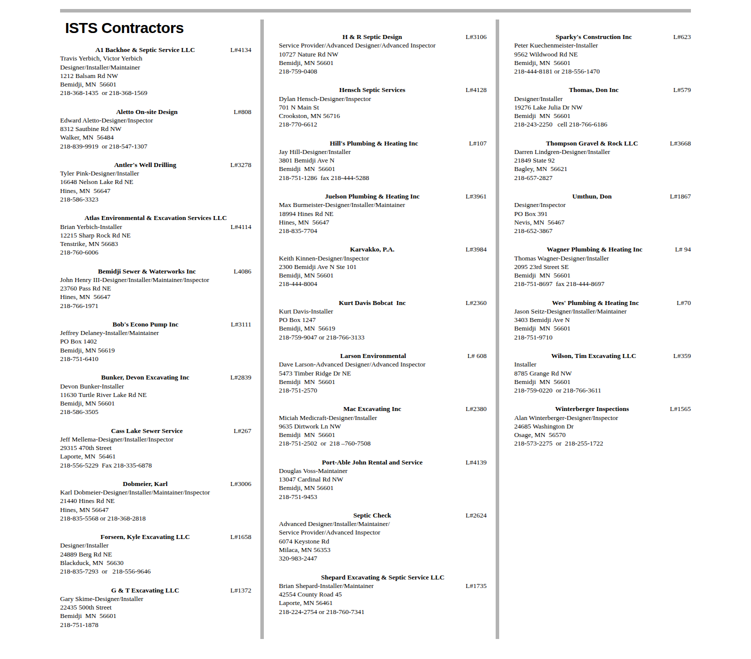ISTS Contractors
L#4134 A1 Backhoe & Septic Service LLC
Travis Yerbich, Victor Yerbich
Designer/Installer/Maintainer
1212 Balsam Rd NW
Bemidji, MN 56601
218-368-1435 or 218-368-1569
L#808 Aletto On-site Design
Edward Aletto-Designer/Inspector
8312 Sautbine Rd NW
Walker, MN 56484
218-839-9919 or 218-547-1307
L#3278 Antler's Well Drilling
Tyler Pink-Designer/Installer
16648 Nelson Lake Rd NE
Hines, MN 56647
218-586-3323
Atlas Environmental & Excavation Services LLC
Brian Yerbich-InstallerL#4114
12215 Sharp Rock Rd NE
Tenstrike, MN 56683
218-760-6006
L4086 Bemidji Sewer & Waterworks Inc
John Henry III-Designer/Installer/Maintainer/Inspector
23760 Pass Rd NE
Hines, MN 56647
218-766-1971
L#3111 Bob's Econo Pump Inc
Jeffrey Delaney-Installer/Maintainer
PO Box 1402
Bemidji, MN 56619
218-751-6410
L#2839 Bunker, Devon Excavating Inc
Devon Bunker-Installer
11630 Turtle River Lake Rd NE
Bemidji, MN 56601
218-586-3505
L#267 Cass Lake Sewer Service
Jeff Mellema-Designer/Installer/Inspector
29315 470th Street
Laporte, MN 56461
218-556-5229 Fax 218-335-6878
L#3006 Dobmeier, Karl
Karl Dobmeier-Designer/Installer/Maintainer/Inspector
21440 Hines Rd NE
Hines, MN 56647
218-835-5568 or 218-368-2818
L#1658 Forseen, Kyle Excavating LLC
Designer/Installer
24889 Berg Rd NE
Blackduck, MN 56630
218-835-7293 or 218-556-9646
L#1372 G & T Excavating LLC
Gary Skime-Designer/Installer
22435 500th Street
Bemidji MN 56601
218-751-1878
L#3106 H & R Septic Design
Service Provider/Advanced Designer/Advanced Inspector
10727 Nature Rd NW
Bemidji, MN 56601
218-759-0408
L#4128 Hensch Septic Services
Dylan Hensch-Designer/Inspector
701 N Main St
Crookston, MN 56716
218-770-6612
L#107 Hill's Plumbing & Heating Inc
Jay Hill-Designer/Installer
3801 Bemidji Ave N
Bemidji MN 56601
218-751-1286 fax 218-444-5288
L#3961 Juelson Plumbing & Heating Inc
Max Burmeister-Designer/Installer/Maintainer
18994 Hines Rd NE
Hines, MN 56647
218-835-7704
L#3984 Karvakko, P.A.
Keith Kinnen-Designer/Inspector
2300 Bemidji Ave N Ste 101
Bemidji, MN 56601
218-444-8004
L#2360 Kurt Davis Bobcat Inc
Kurt Davis-Installer
PO Box 1247
Bemidji, MN 56619
218-759-9047 or 218-766-3133
L# 608 Larson Environmental
Dave Larson-Advanced Designer/Advanced Inspector
5473 Timber Ridge Dr NE
Bemidji MN 56601
218-751-2570
L#2380 Mac Excavating Inc
Miciah Medicraft-Designer/Installer
9635 Dirtwork Ln NW
Bemidji MN 56601
218-751-2502 or 218 –760-7508
L#4139 Port-Able John Rental and Service
Douglas Voss-Maintainer
13047 Cardinal Rd NW
Bemidji, MN 56601
218-751-9453
L#2624 Septic Check
Advanced Designer/Installer/Maintainer/
Service Provider/Advanced Inspector
6074 Keystone Rd
Milaca, MN 56353
320-983-2447
Shepard Excavating & Septic Service LLC
Brian Shepard-Installer/MaintainerL#1735
42554 County Road 45
Laporte, MN 56461
218-224-2754 or 218-760-7341
L#623 Sparky's Construction Inc
Peter Kuechenmeister-Installer
9562 Wildwood Rd NE
Bemidji, MN 56601
218-444-8181 or 218-556-1470
L#579 Thomas, Don Inc
Designer/Installer
19276 Lake Julia Dr NW
Bemidji MN 56601
218-243-2250 cell 218-766-6186
L#3668 Thompson Gravel & Rock LLC
Darren Lindgren-Designer/Installer
21849 State 92
Bagley, MN 56621
218-657-2827
L#1867 Umthun, Don
Designer/Inspector
PO Box 391
Nevis, MN 56467
218-652-3867
L# 94 Wagner Plumbing & Heating Inc
Thomas Wagner-Designer/Installer
2095 23rd Street SE
Bemidji MN 56601
218-751-8697 fax 218-444-8697
L#70 Wes' Plumbing & Heating Inc
Jason Seitz-Designer/Installer/Maintainer
3403 Bemidji Ave N
Bemidji MN 56601
218-751-9710
L#359 Wilson, Tim Excavating LLC
Installer
8785 Grange Rd NW
Bemidji MN 56601
218-759-0220 or 218-766-3611
L#1565 Winterberger Inspections
Alan Winterberger-Designer/Inspector
24685 Washington Dr
Osage, MN 56570
218-573-2275 or 218-255-1722